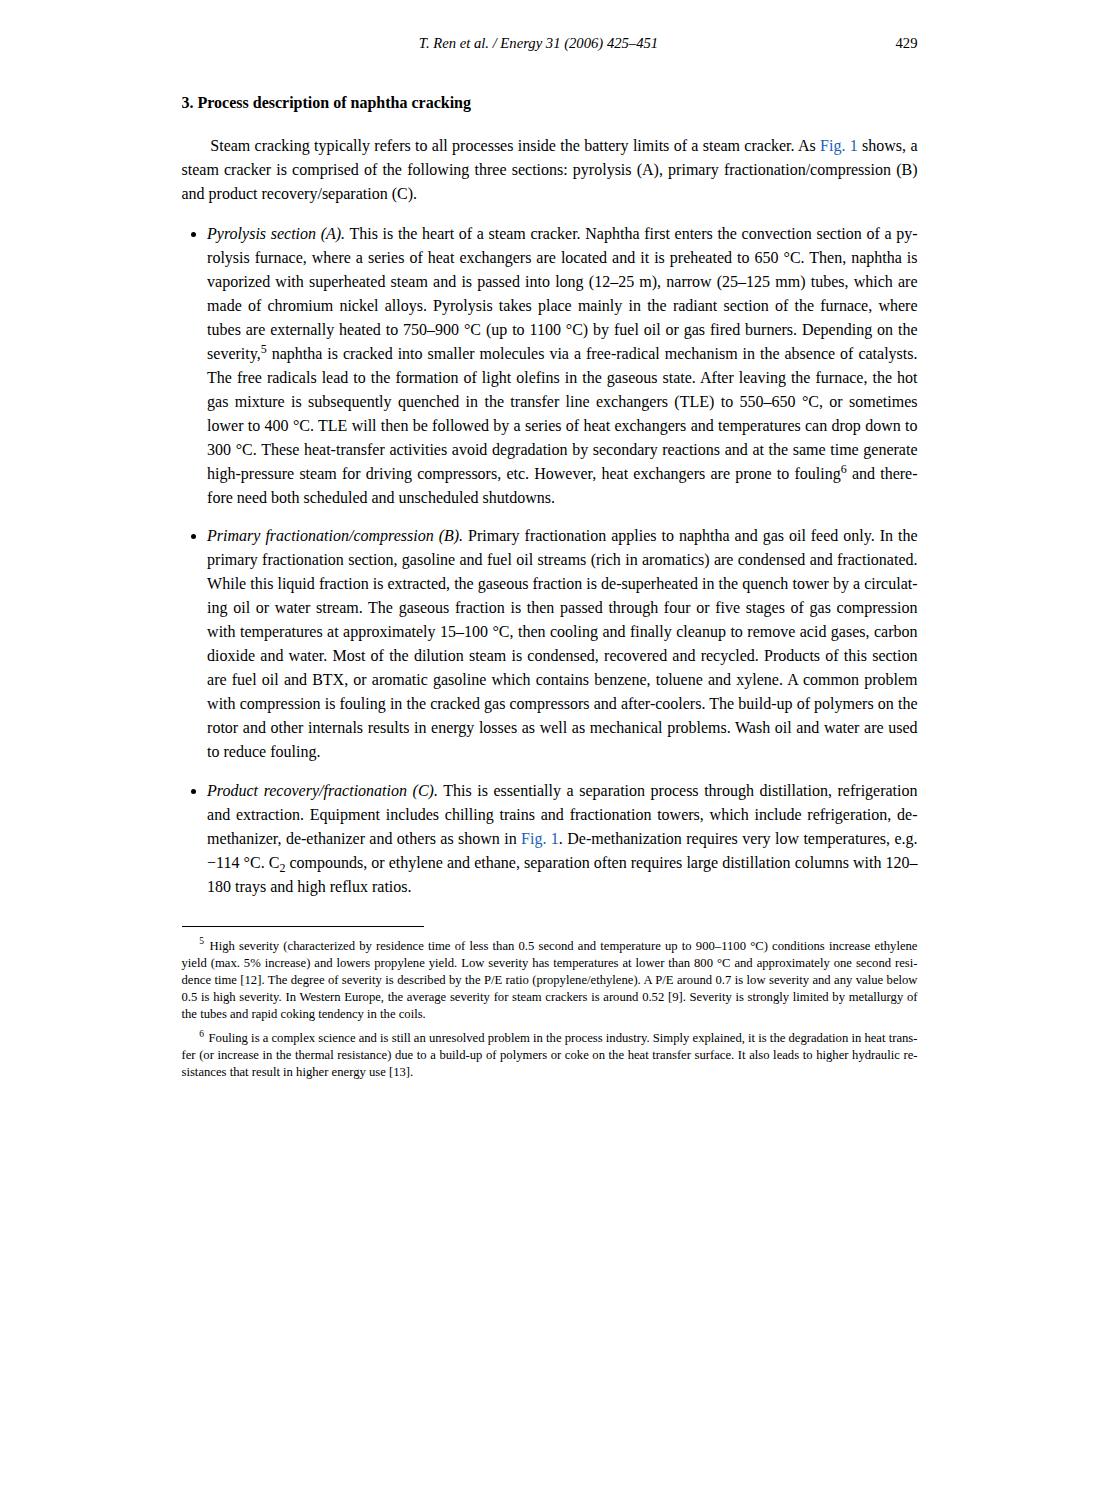T. Ren et al. / Energy 31 (2006) 425–451 429
3. Process description of naphtha cracking
Steam cracking typically refers to all processes inside the battery limits of a steam cracker. As Fig. 1 shows, a steam cracker is comprised of the following three sections: pyrolysis (A), primary fractionation/compression (B) and product recovery/separation (C).
Pyrolysis section (A). This is the heart of a steam cracker. Naphtha first enters the convection section of a pyrolysis furnace, where a series of heat exchangers are located and it is preheated to 650 °C. Then, naphtha is vaporized with superheated steam and is passed into long (12–25 m), narrow (25–125 mm) tubes, which are made of chromium nickel alloys. Pyrolysis takes place mainly in the radiant section of the furnace, where tubes are externally heated to 750–900 °C (up to 1100 °C) by fuel oil or gas fired burners. Depending on the severity,5 naphtha is cracked into smaller molecules via a free-radical mechanism in the absence of catalysts. The free radicals lead to the formation of light olefins in the gaseous state. After leaving the furnace, the hot gas mixture is subsequently quenched in the transfer line exchangers (TLE) to 550–650 °C, or sometimes lower to 400 °C. TLE will then be followed by a series of heat exchangers and temperatures can drop down to 300 °C. These heat-transfer activities avoid degradation by secondary reactions and at the same time generate high-pressure steam for driving compressors, etc. However, heat exchangers are prone to fouling6 and therefore need both scheduled and unscheduled shutdowns.
Primary fractionation/compression (B). Primary fractionation applies to naphtha and gas oil feed only. In the primary fractionation section, gasoline and fuel oil streams (rich in aromatics) are condensed and fractionated. While this liquid fraction is extracted, the gaseous fraction is de-superheated in the quench tower by a circulating oil or water stream. The gaseous fraction is then passed through four or five stages of gas compression with temperatures at approximately 15–100 °C, then cooling and finally cleanup to remove acid gases, carbon dioxide and water. Most of the dilution steam is condensed, recovered and recycled. Products of this section are fuel oil and BTX, or aromatic gasoline which contains benzene, toluene and xylene. A common problem with compression is fouling in the cracked gas compressors and after-coolers. The build-up of polymers on the rotor and other internals results in energy losses as well as mechanical problems. Wash oil and water are used to reduce fouling.
Product recovery/fractionation (C). This is essentially a separation process through distillation, refrigeration and extraction. Equipment includes chilling trains and fractionation towers, which include refrigeration, de-methanizer, de-ethanizer and others as shown in Fig. 1. De-methanization requires very low temperatures, e.g. −114 °C. C2 compounds, or ethylene and ethane, separation often requires large distillation columns with 120–180 trays and high reflux ratios.
5 High severity (characterized by residence time of less than 0.5 second and temperature up to 900–1100 °C) conditions increase ethylene yield (max. 5% increase) and lowers propylene yield. Low severity has temperatures at lower than 800 °C and approximately one second residence time [12]. The degree of severity is described by the P/E ratio (propylene/ethylene). A P/E around 0.7 is low severity and any value below 0.5 is high severity. In Western Europe, the average severity for steam crackers is around 0.52 [9]. Severity is strongly limited by metallurgy of the tubes and rapid coking tendency in the coils.
6 Fouling is a complex science and is still an unresolved problem in the process industry. Simply explained, it is the degradation in heat transfer (or increase in the thermal resistance) due to a build-up of polymers or coke on the heat transfer surface. It also leads to higher hydraulic resistances that result in higher energy use [13].